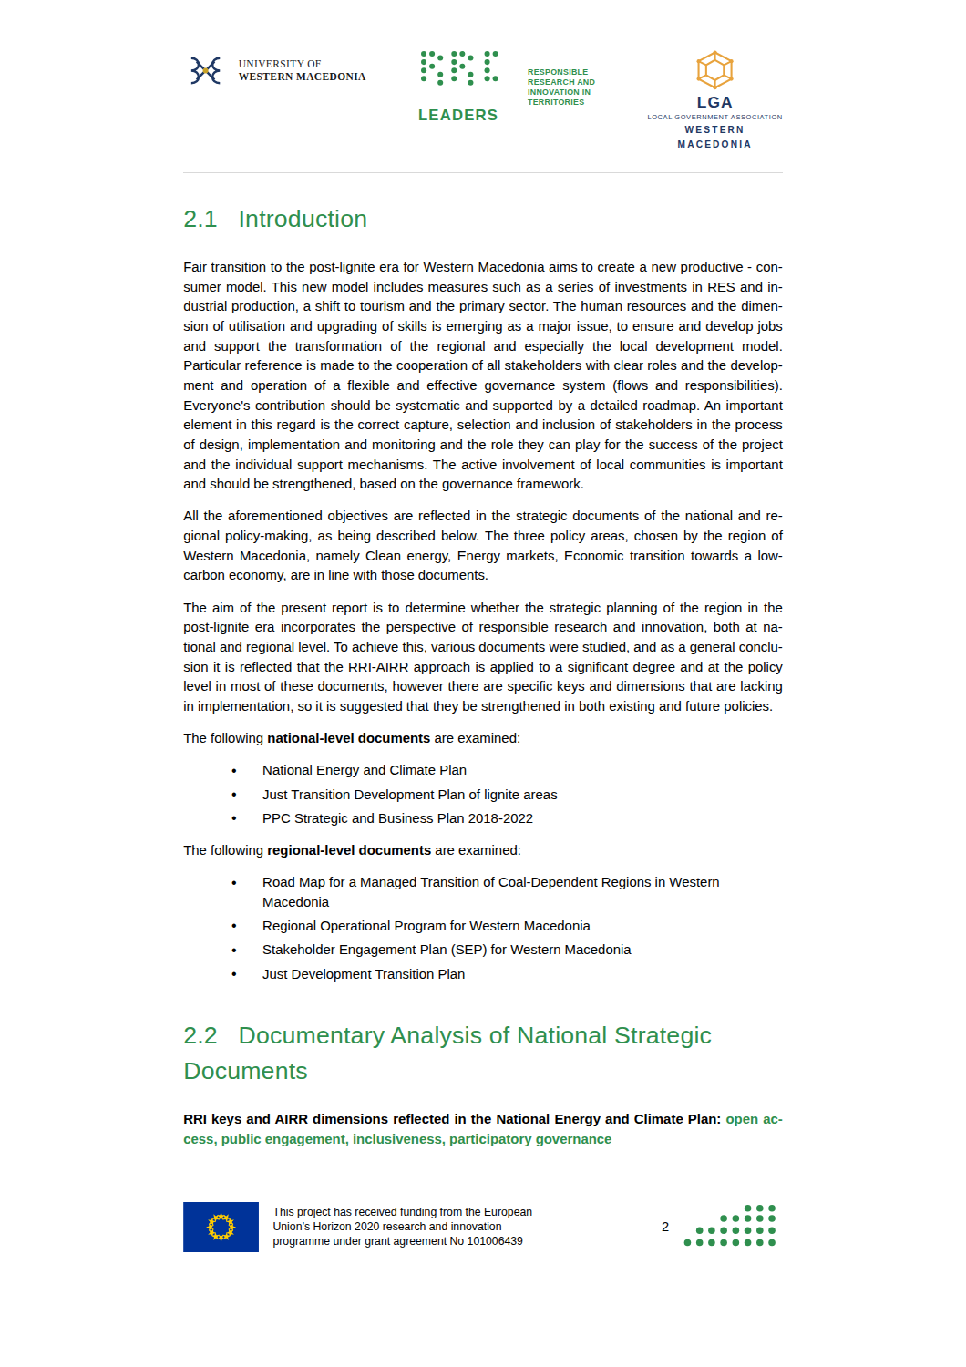University of Western Macedonia
LEADERS
Responsible
Research and
Innovation in
Territories
LGA
Local Government Association
Western
Macedonia
2.1 Introduction
Fair transition to the post-lignite era for Western Macedonia aims to create a new productive - consumer model. This new model includes measures such as a series of investments in RES and industrial production, a shift to tourism and the primary sector. The human resources and the dimension of utilisation and upgrading of skills is emerging as a major issue, to ensure and develop jobs and support the transformation of the regional and especially the local development model. Particular reference is made to the cooperation of all stakeholders with clear roles and the development and operation of a flexible and effective governance system (flows and responsibilities). Everyone's contribution should be systematic and supported by a detailed roadmap. An important element in this regard is the correct capture, selection and inclusion of stakeholders in the process of design, implementation and monitoring and the role they can play for the success of the project and the individual support mechanisms. The active involvement of local communities is important and should be strengthened, based on the governance framework.
All the aforementioned objectives are reflected in the strategic documents of the national and regional policy-making, as being described below. The three policy areas, chosen by the region of Western Macedonia, namely Clean energy, Energy markets, Economic transition towards a low-carbon economy, are in line with those documents.
The aim of the present report is to determine whether the strategic planning of the region in the post-lignite era incorporates the perspective of responsible research and innovation, both at national and regional level. To achieve this, various documents were studied, and as a general conclusion it is reflected that the RRI-AIRR approach is applied to a significant degree and at the policy level in most of these documents, however there are specific keys and dimensions that are lacking in implementation, so it is suggested that they be strengthened in both existing and future policies.
The following national-level documents are examined:
National Energy and Climate Plan
Just Transition Development Plan of lignite areas
PPC Strategic and Business Plan 2018-2022
The following regional-level documents are examined:
Road Map for a Managed Transition of Coal-Dependent Regions in Western Macedonia
Regional Operational Program for Western Macedonia
Stakeholder Engagement Plan (SEP) for Western Macedonia
Just Development Transition Plan
2.2 Documentary Analysis of National Strategic Documents
RRI keys and AIRR dimensions reflected in the National Energy and Climate Plan: open access, public engagement, inclusiveness, participatory governance
This project has received funding from the European
Union’s Horizon 2020 research and innovation
programme under grant agreement No 101006439
2